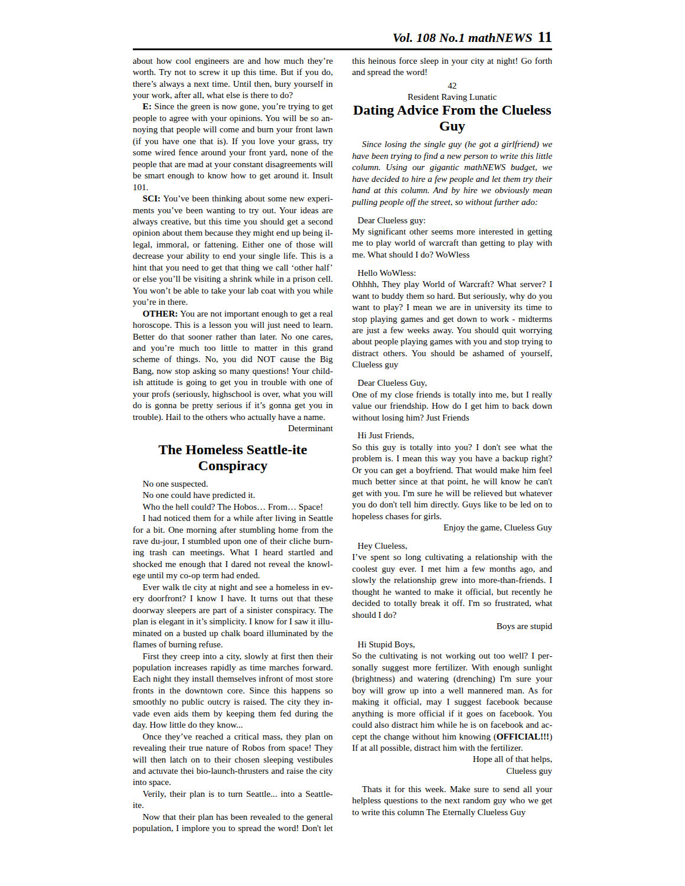Vol. 108 No.1 mathNEWS 11
about how cool engineers are and how much they’re worth. Try not to screw it up this time. But if you do, there’s always a next time. Until then, bury yourself in your work, after all, what else is there to do?
E: Since the green is now gone, you’re trying to get people to agree with your opinions. You will be so annoying that people will come and burn your front lawn (if you have one that is). If you love your grass, try some wired fence around your front yard, none of the people that are mad at your constant disagreements will be smart enough to know how to get around it. Insult 101.
SCI: You’ve been thinking about some new experiments you’ve been wanting to try out. Your ideas are always creative, but this time you should get a second opinion about them because they might end up being illegal, immoral, or fattening. Either one of those will decrease your ability to end your single life. This is a hint that you need to get that thing we call ‘other half’ or else you’ll be visiting a shrink while in a prison cell. You won’t be able to take your lab coat with you while you’re in there.
OTHER: You are not important enough to get a real horoscope. This is a lesson you will just need to learn. Better do that sooner rather than later. No one cares, and you’re much too little to matter in this grand scheme of things. No, you did NOT cause the Big Bang, now stop asking so many questions! Your childish attitude is going to get you in trouble with one of your profs (seriously, highschool is over, what you will do is gonna be pretty serious if it’s gonna get you in trouble). Hail to the others who actually have a name.
Determinant
The Homeless Seattle-ite Conspiracy
No one suspected.
No one could have predicted it.
Who the hell could? The Hobos… From… Space!
I had noticed them for a while after living in Seattle for a bit. One morning after stumbling home from the rave du-jour, I stumbled upon one of their cliche burning trash can meetings. What I heard startled and shocked me enough that I dared not reveal the knowlege until my co-op term had ended.
Ever walk tle city at night and see a homeless in every doorfront? I know I have. It turns out that these doorway sleepers are part of a sinister conspiracy. The plan is elegant in it’s simplicity. I know for I saw it illuminated on a busted up chalk board illuminated by the flames of burning refuse.
First they creep into a city, slowly at first then their population increases rapidly as time marches forward. Each night they install themselves infront of most store fronts in the downtown core. Since this happens so smoothly no public outcry is raised. The city they invade even aids them by keeping them fed during the day. How little do they know...
Once they’ve reached a critical mass, they plan on revealing their true nature of Robos from space! They will then latch on to their chosen sleeping vestibules and actuvate thei bio-launch-thrusters and raise the city into space.
Verily, their plan is to turn Seattle... into a Seattle-ite.
Now that their plan has been revealed to the general population, I implore you to spread the word! Don't let this heinous force sleep in your city at night! Go forth and spread the word!
42 Resident Raving Lunatic
Dating Advice From the Clueless Guy
Since losing the single guy (he got a girlfriend) we have been trying to find a new person to write this little column. Using our gigantic mathNEWS budget, we have decided to hire a few people and let them try their hand at this column. And by hire we obviously mean pulling people off the street, so without further ado:
Dear Clueless guy:
My significant other seems more interested in getting me to play world of warcraft than getting to play with me. What should I do? WoWless
Hello WoWless:
Ohhhh, They play World of Warcraft? What server? I want to buddy them so hard. But seriously, why do you want to play? I mean we are in university its time to stop playing games and get down to work - midterms are just a few weeks away. You should quit worrying about people playing games with you and stop trying to distract others. You should be ashamed of yourself, Clueless guy
Dear Clueless Guy,
One of my close friends is totally into me, but I really value our friendship. How do I get him to back down without losing him? Just Friends
Hi Just Friends,
So this guy is totally into you? I don't see what the problem is. I mean this way you have a backup right? Or you can get a boyfriend. That would make him feel much better since at that point, he will know he can't get with you. I'm sure he will be relieved but whatever you do don't tell him directly. Guys like to be led on to hopeless chases for girls.
Enjoy the game, Clueless Guy
Hey Clueless,
I’ve spent so long cultivating a relationship with the coolest guy ever. I met him a few months ago, and slowly the relationship grew into more-than-friends. I thought he wanted to make it official, but recently he decided to totally break it off. I'm so frustrated, what should I do?
Boys are stupid
Hi Stupid Boys,
So the cultivating is not working out too well? I personally suggest more fertilizer. With enough sunlight (brightness) and watering (drenching) I'm sure your boy will grow up into a well mannered man. As for making it official, may I suggest facebook because anything is more official if it goes on facebook. You could also distract him while he is on facebook and accept the change without him knowing (OFFICIAL!!!) If at all possible, distract him with the fertilizer.
Hope all of that helps,
Clueless guy
Thats it for this week. Make sure to send all your helpless questions to the next random guy who we get to write this column The Eternally Clueless Guy